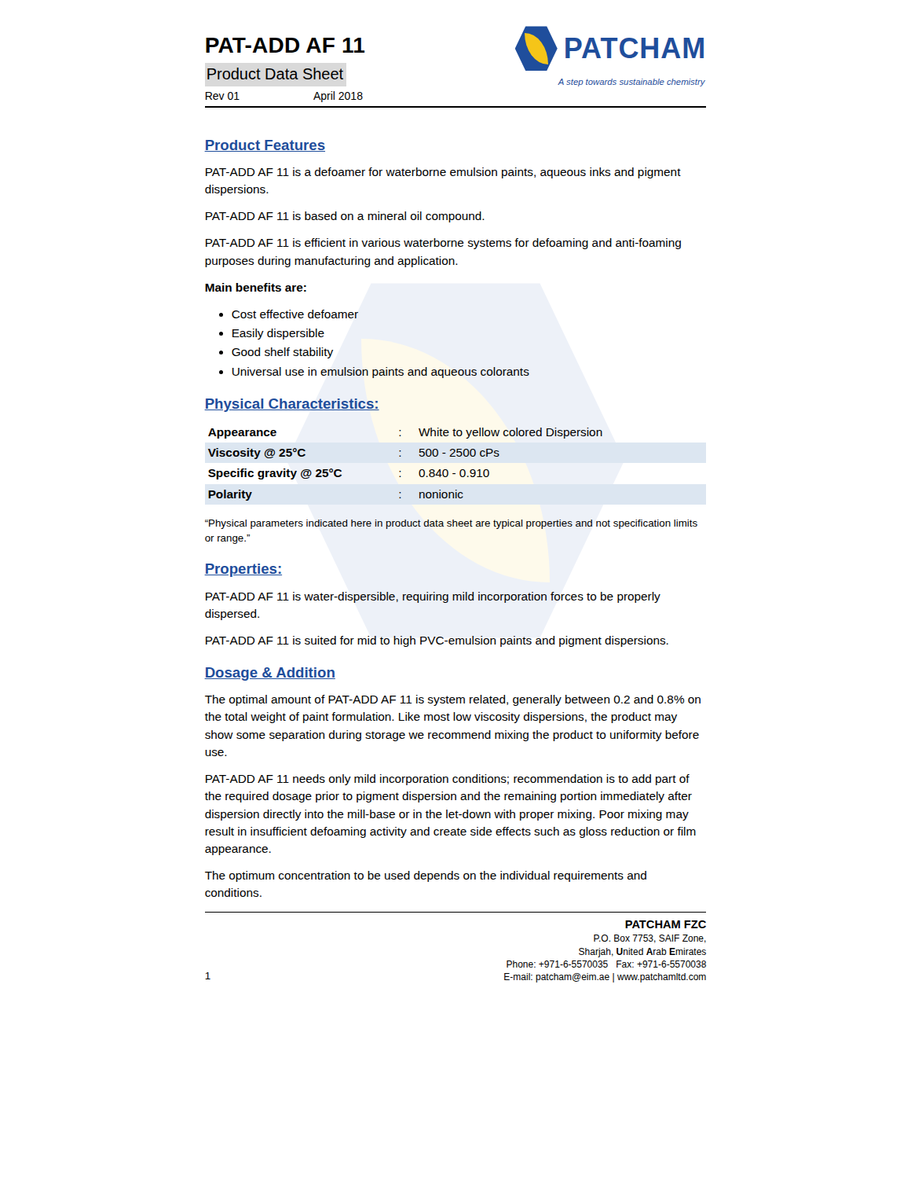PATCHAM
A step towards sustainable chemistry
PAT-ADD AF 11
Product Data Sheet
Rev 01 April 2018
Product Features
PAT-ADD AF 11 is a defoamer for waterborne emulsion paints, aqueous inks and pigment dispersions.
PAT-ADD AF 11 is based on a mineral oil compound.
PAT-ADD AF 11 is efficient in various waterborne systems for defoaming and anti-foaming purposes during manufacturing and application.
Main benefits are:
Cost effective defoamer
Easily dispersible
Good shelf stability
Universal use in emulsion paints and aqueous colorants
Physical Characteristics:
| Appearance | : | White to yellow colored Dispersion |
| Viscosity @ 25°C | : | 500 - 2500 cPs |
| Specific gravity @ 25°C | : | 0.840 - 0.910 |
| Polarity | : | nonionic |
“Physical parameters indicated here in product data sheet are typical properties and not specification limits or range.”
Properties:
PAT-ADD AF 11 is water-dispersible, requiring mild incorporation forces to be properly dispersed.
PAT-ADD AF 11 is suited for mid to high PVC-emulsion paints and pigment dispersions.
Dosage & Addition
The optimal amount of PAT-ADD AF 11 is system related, generally between 0.2 and 0.8% on the total weight of paint formulation. Like most low viscosity dispersions, the product may show some separation during storage we recommend mixing the product to uniformity before use.
PAT-ADD AF 11 needs only mild incorporation conditions; recommendation is to add part of the required dosage prior to pigment dispersion and the remaining portion immediately after dispersion directly into the mill-base or in the let-down with proper mixing. Poor mixing may result in insufficient defoaming activity and create side effects such as gloss reduction or film appearance.
The optimum concentration to be used depends on the individual requirements and conditions.
1
PATCHAM FZC
P.O. Box 7753, SAIF Zone,
Sharjah, United Arab Emirates
Phone: +971-6-5570035 Fax: +971-6-5570038
E-mail: patcham@eim.ae | www.patchamltd.com